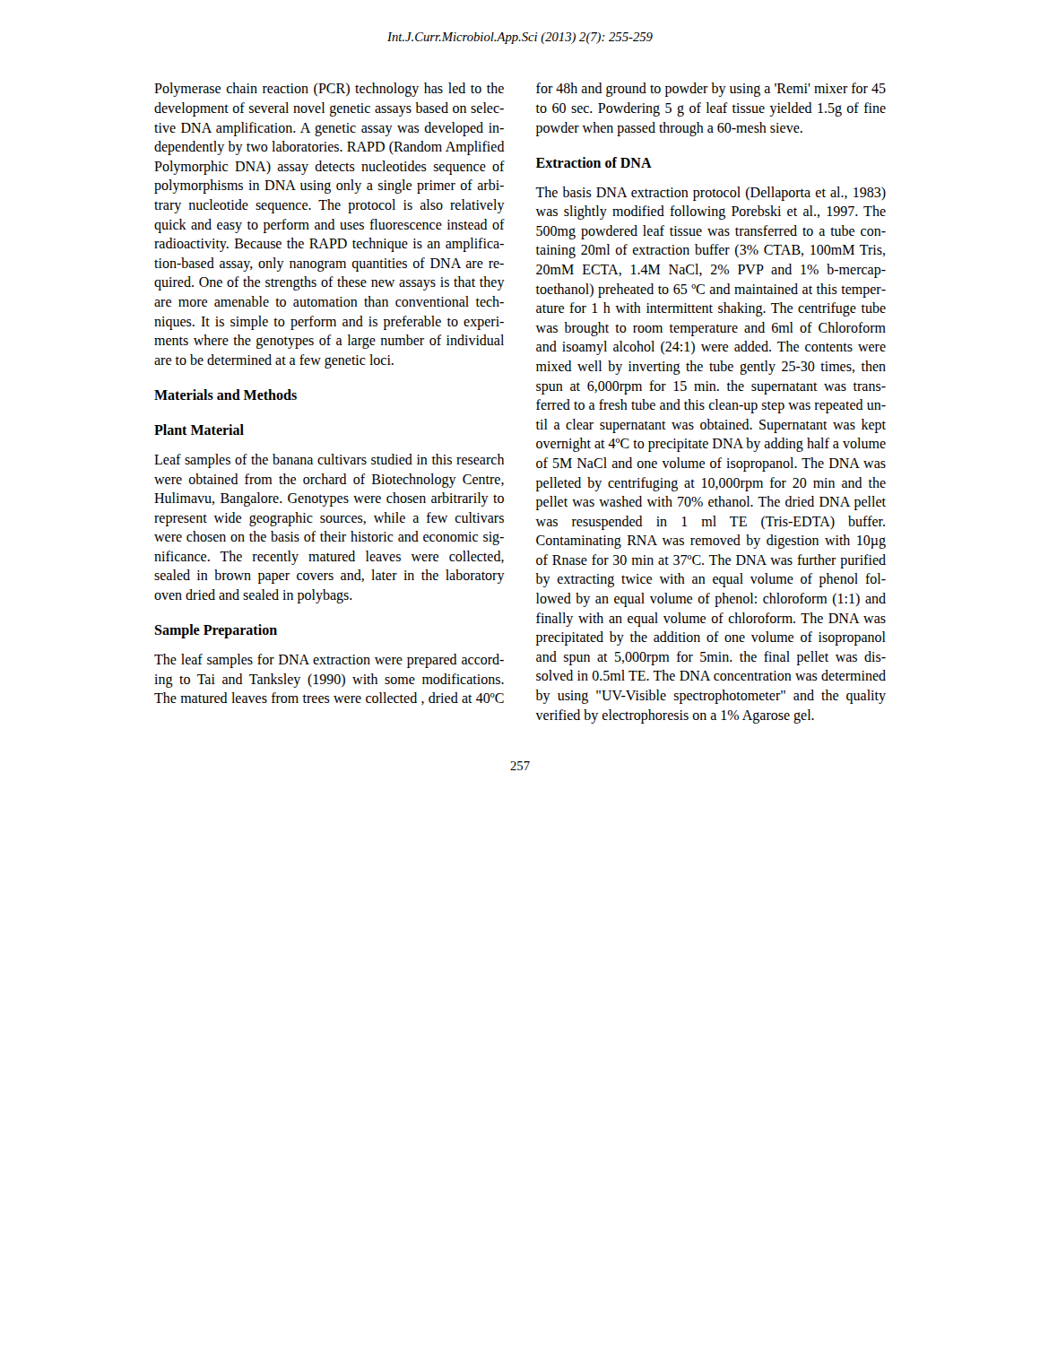Int.J.Curr.Microbiol.App.Sci (2013) 2(7): 255-259
Polymerase chain reaction (PCR) technology has led to the development of several novel genetic assays based on selective DNA amplification. A genetic assay was developed independently by two laboratories. RAPD (Random Amplified Polymorphic DNA) assay detects nucleotides sequence of polymorphisms in DNA using only a single primer of arbitrary nucleotide sequence. The protocol is also relatively quick and easy to perform and uses fluorescence instead of radioactivity. Because the RAPD technique is an amplification-based assay, only nanogram quantities of DNA are required. One of the strengths of these new assays is that they are more amenable to automation than conventional techniques. It is simple to perform and is preferable to experiments where the genotypes of a large number of individual are to be determined at a few genetic loci.
Materials and Methods
Plant Material
Leaf samples of the banana cultivars studied in this research were obtained from the orchard of Biotechnology Centre, Hulimavu, Bangalore. Genotypes were chosen arbitrarily to represent wide geographic sources, while a few cultivars were chosen on the basis of their historic and economic significance. The recently matured leaves were collected, sealed in brown paper covers and, later in the laboratory oven dried and sealed in polybags.
Sample Preparation
The leaf samples for DNA extraction were prepared according to Tai and Tanksley (1990) with some modifications. The matured leaves from trees were collected , dried at 40ºC for 48h and ground to powder by using a 'Remi' mixer for 45 to 60 sec. Powdering 5 g of leaf tissue yielded 1.5g of fine powder when passed through a 60-mesh sieve.
Extraction of DNA
The basis DNA extraction protocol (Dellaporta et al., 1983) was slightly modified following Porebski et al., 1997. The 500mg powdered leaf tissue was transferred to a tube containing 20ml of extraction buffer (3% CTAB, 100mM Tris, 20mM ECTA, 1.4M NaCl, 2% PVP and 1% b-mercaptoethanol) preheated to 65 ºC and maintained at this temperature for 1 h with intermittent shaking. The centrifuge tube was brought to room temperature and 6ml of Chloroform and isoamyl alcohol (24:1) were added. The contents were mixed well by inverting the tube gently 25-30 times, then spun at 6,000rpm for 15 min. the supernatant was transferred to a fresh tube and this clean-up step was repeated until a clear supernatant was obtained. Supernatant was kept overnight at 4ºC to precipitate DNA by adding half a volume of 5M NaCl and one volume of isopropanol. The DNA was pelleted by centrifuging at 10,000rpm for 20 min and the pellet was washed with 70% ethanol. The dried DNA pellet was resuspended in 1 ml TE (Tris-EDTA) buffer. Contaminating RNA was removed by digestion with 10µg of Rnase for 30 min at 37ºC. The DNA was further purified by extracting twice with an equal volume of phenol followed by an equal volume of phenol: chloroform (1:1) and finally with an equal volume of chloroform. The DNA was precipitated by the addition of one volume of isopropanol and spun at 5,000rpm for 5min. the final pellet was dissolved in 0.5ml TE. The DNA concentration was determined by using "UV-Visible spectrophotometer" and the quality verified by electrophoresis on a 1% Agarose gel.
257